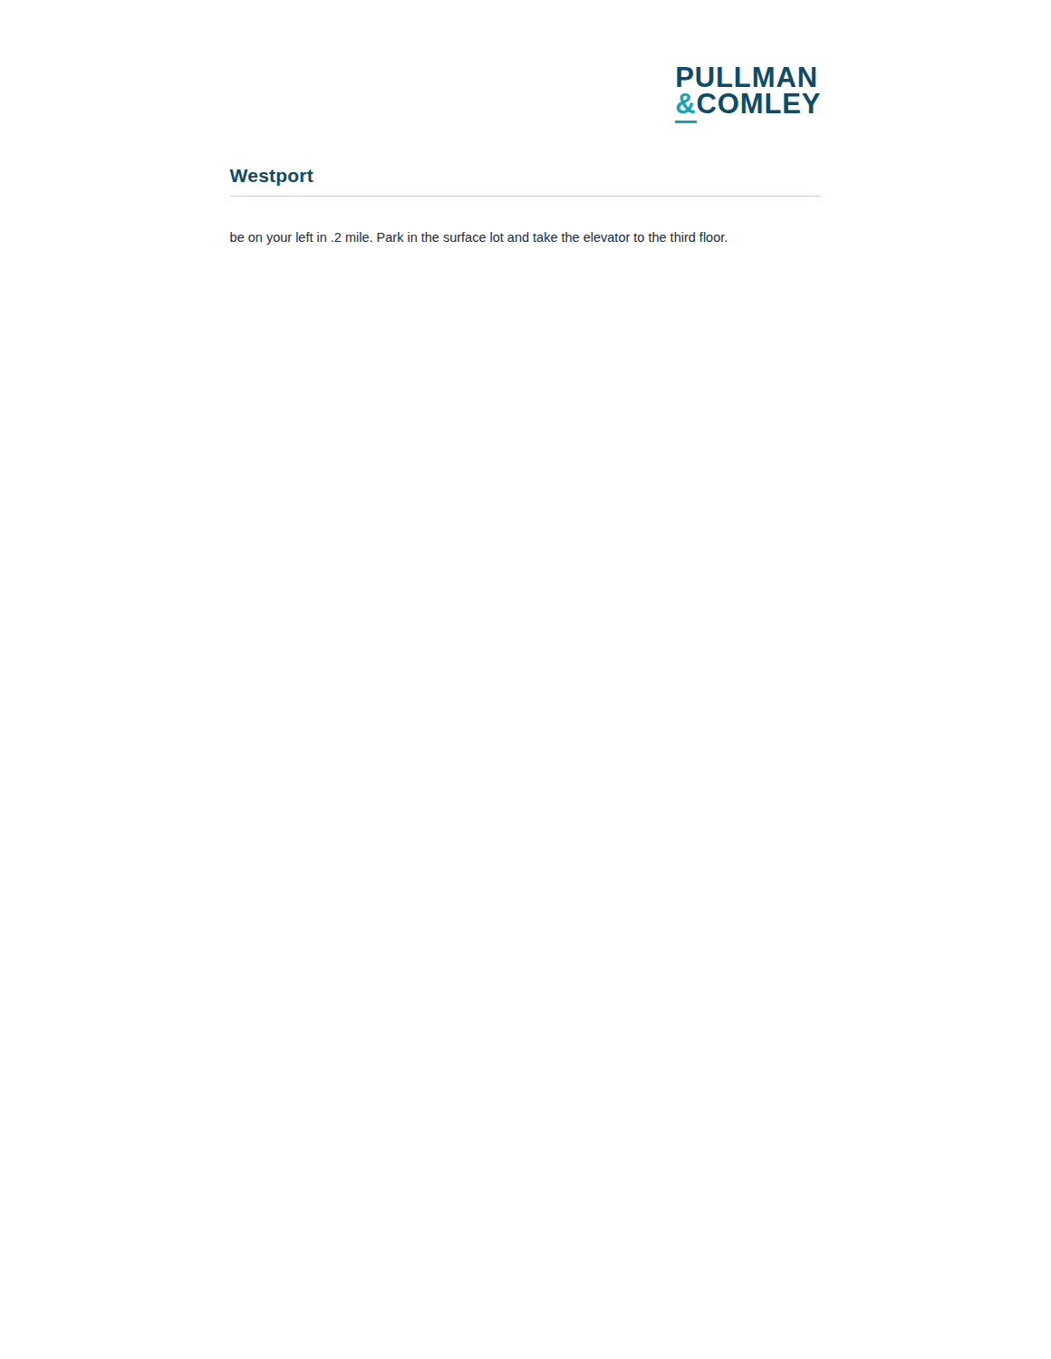PULLMAN &COMLEY
Westport
be on your left in .2 mile. Park in the surface lot and take the elevator to the third floor.